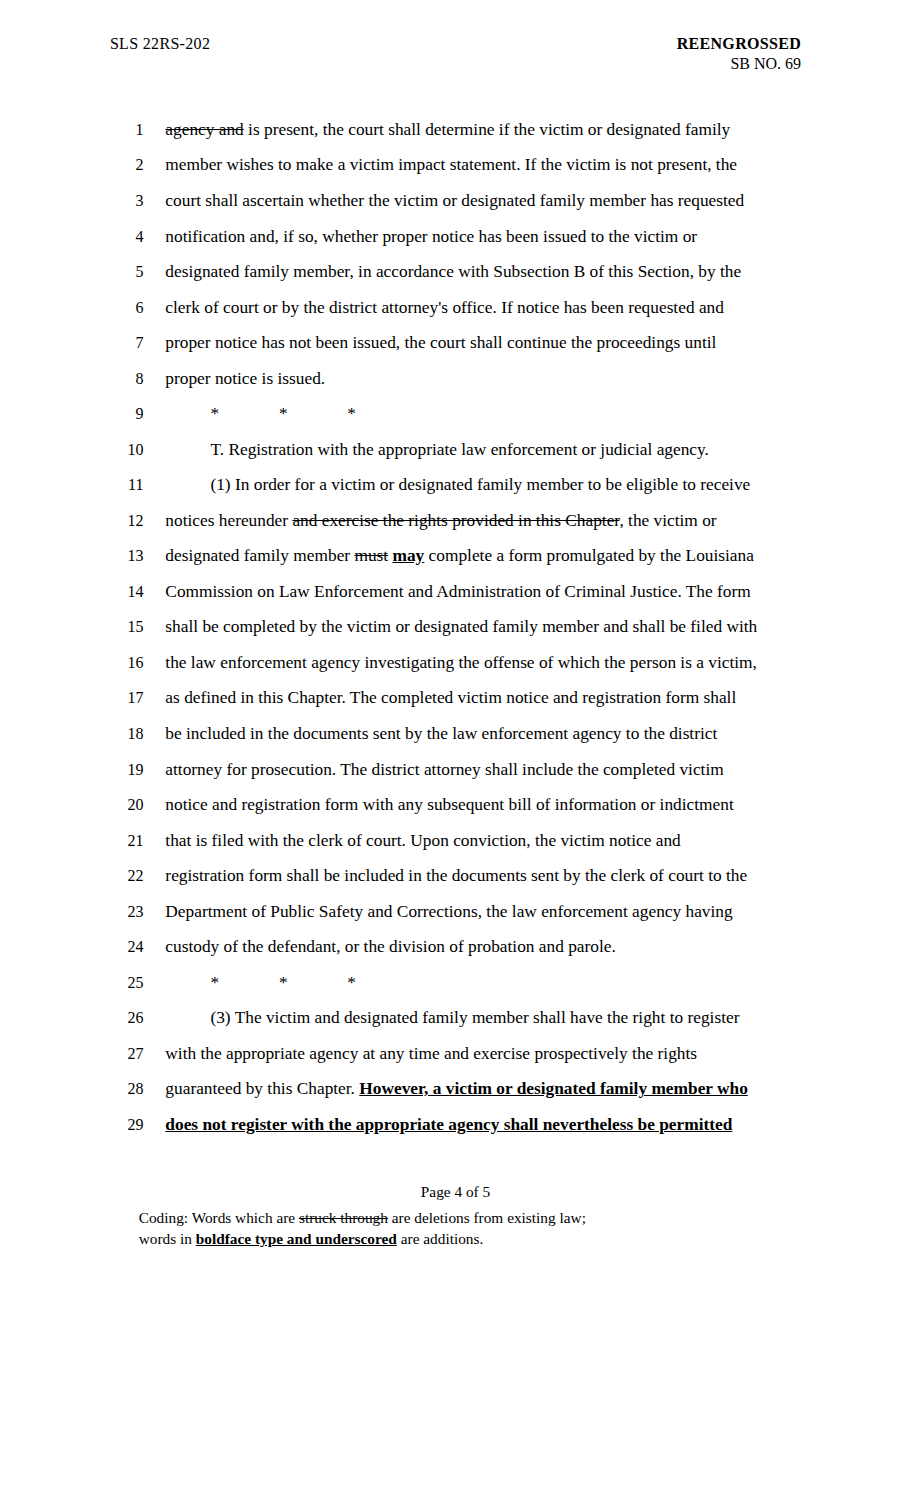SLS 22RS-202
REENGROSSED
SB NO. 69
agency and is present, the court shall determine if the victim or designated family
member wishes to make a victim impact statement. If the victim is not present, the
court shall ascertain whether the victim or designated family member has requested
notification and, if so, whether proper notice has been issued to the victim or
designated family member, in accordance with Subsection B of this Section, by the
clerk of court or by the district attorney's office. If notice has been requested and
proper notice has not been issued, the court shall continue the proceedings until
proper notice is issued.
* * *
T. Registration with the appropriate law enforcement or judicial agency.
(1) In order for a victim or designated family member to be eligible to receive
notices hereunder and exercise the rights provided in this Chapter, the victim or
designated family member must may complete a form promulgated by the Louisiana
Commission on Law Enforcement and Administration of Criminal Justice. The form
shall be completed by the victim or designated family member and shall be filed with
the law enforcement agency investigating the offense of which the person is a victim,
as defined in this Chapter. The completed victim notice and registration form shall
be included in the documents sent by the law enforcement agency to the district
attorney for prosecution. The district attorney shall include the completed victim
notice and registration form with any subsequent bill of information or indictment
that is filed with the clerk of court. Upon conviction, the victim notice and
registration form shall be included in the documents sent by the clerk of court to the
Department of Public Safety and Corrections, the law enforcement agency having
custody of the defendant, or the division of probation and parole.
* * *
(3) The victim and designated family member shall have the right to register
with the appropriate agency at any time and exercise prospectively the rights
guaranteed by this Chapter. However, a victim or designated family member who
does not register with the appropriate agency shall nevertheless be permitted
Page 4 of 5
Coding: Words which are struck through are deletions from existing law;
words in boldface type and underscored are additions.